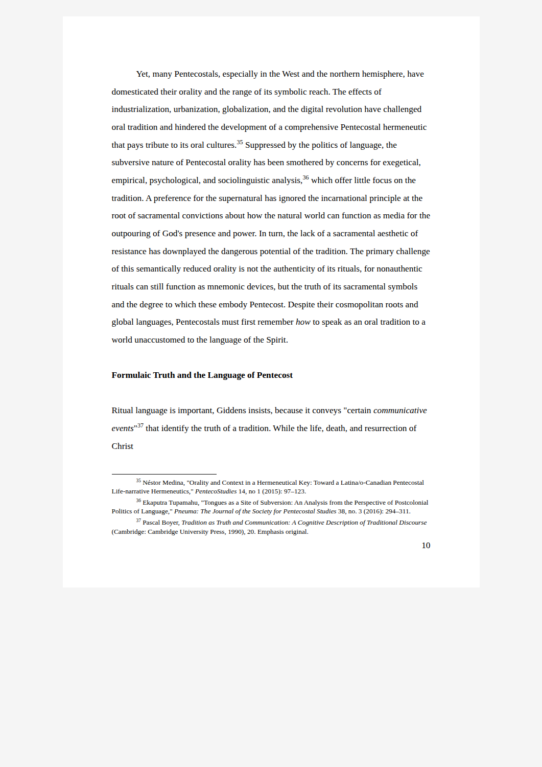Yet, many Pentecostals, especially in the West and the northern hemisphere, have domesticated their orality and the range of its symbolic reach. The effects of industrialization, urbanization, globalization, and the digital revolution have challenged oral tradition and hindered the development of a comprehensive Pentecostal hermeneutic that pays tribute to its oral cultures.35 Suppressed by the politics of language, the subversive nature of Pentecostal orality has been smothered by concerns for exegetical, empirical, psychological, and sociolinguistic analysis,36 which offer little focus on the tradition. A preference for the supernatural has ignored the incarnational principle at the root of sacramental convictions about how the natural world can function as media for the outpouring of God's presence and power. In turn, the lack of a sacramental aesthetic of resistance has downplayed the dangerous potential of the tradition. The primary challenge of this semantically reduced orality is not the authenticity of its rituals, for nonauthentic rituals can still function as mnemonic devices, but the truth of its sacramental symbols and the degree to which these embody Pentecost. Despite their cosmopolitan roots and global languages, Pentecostals must first remember how to speak as an oral tradition to a world unaccustomed to the language of the Spirit.
Formulaic Truth and the Language of Pentecost
Ritual language is important, Giddens insists, because it conveys "certain communicative events"37 that identify the truth of a tradition. While the life, death, and resurrection of Christ
35 Néstor Medina, "Orality and Context in a Hermeneutical Key: Toward a Latina/o-Canadian Pentecostal Life-narrative Hermeneutics," PentecoStudies 14, no 1 (2015): 97–123.
36 Ekaputra Tupamahu, "Tongues as a Site of Subversion: An Analysis from the Perspective of Postcolonial Politics of Language," Pneuma: The Journal of the Society for Pentecostal Studies 38, no. 3 (2016): 294–311.
37 Pascal Boyer, Tradition as Truth and Communication: A Cognitive Description of Traditional Discourse (Cambridge: Cambridge University Press, 1990), 20. Emphasis original.
10